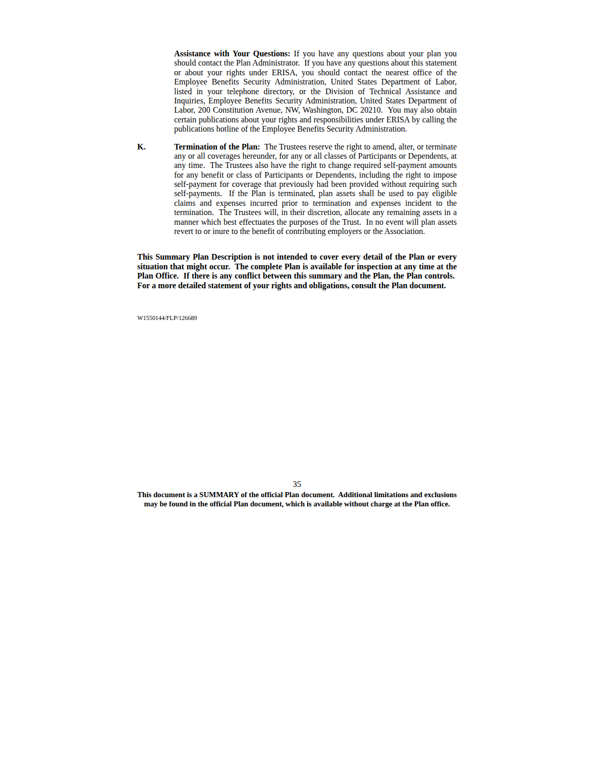Assistance with Your Questions: If you have any questions about your plan you should contact the Plan Administrator. If you have any questions about this statement or about your rights under ERISA, you should contact the nearest office of the Employee Benefits Security Administration, United States Department of Labor, listed in your telephone directory, or the Division of Technical Assistance and Inquiries, Employee Benefits Security Administration, United States Department of Labor, 200 Constitution Avenue, NW, Washington, DC 20210. You may also obtain certain publications about your rights and responsibilities under ERISA by calling the publications hotline of the Employee Benefits Security Administration.
K.
Termination of the Plan: The Trustees reserve the right to amend, alter, or terminate any or all coverages hereunder, for any or all classes of Participants or Dependents, at any time. The Trustees also have the right to change required self-payment amounts for any benefit or class of Participants or Dependents, including the right to impose self-payment for coverage that previously had been provided without requiring such self-payments. If the Plan is terminated, plan assets shall be used to pay eligible claims and expenses incurred prior to termination and expenses incident to the termination. The Trustees will, in their discretion, allocate any remaining assets in a manner which best effectuates the purposes of the Trust. In no event will plan assets revert to or inure to the benefit of contributing employers or the Association.
This Summary Plan Description is not intended to cover every detail of the Plan or every situation that might occur. The complete Plan is available for inspection at any time at the Plan Office. If there is any conflict between this summary and the Plan, the Plan controls. For a more detailed statement of your rights and obligations, consult the Plan document.
W1550144/FLP/126689
35
This document is a SUMMARY of the official Plan document. Additional limitations and exclusions may be found in the official Plan document, which is available without charge at the Plan office.